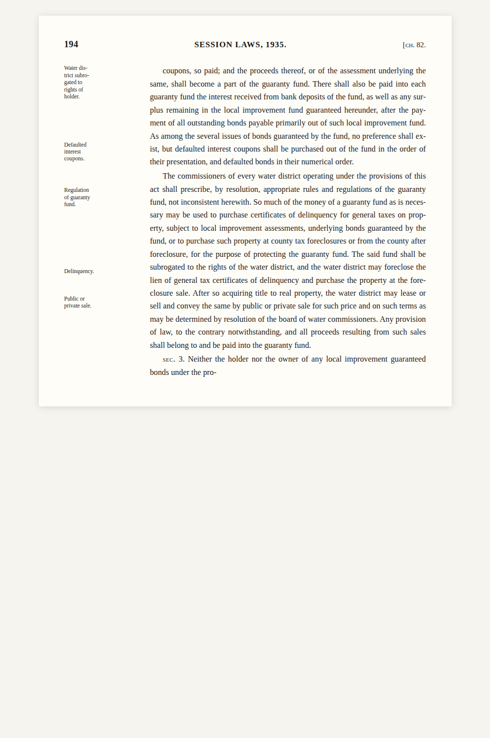194 SESSION LAWS, 1935. [Ch. 82.
Water dis-
trict subro-
gated to
rights of
holder.
Defaulted
interest
coupons.
Regulation
of guaranty
fund.
Delinquency.
Public or
private sale.
coupons, so paid; and the proceeds thereof, or of the assessment underlying the same, shall become a part of the guaranty fund. There shall also be paid into each guaranty fund the interest received from bank deposits of the fund, as well as any surplus remaining in the local improvement fund guaranteed hereunder, after the payment of all outstanding bonds payable primarily out of such local improvement fund. As among the several issues of bonds guaranteed by the fund, no preference shall exist, but defaulted interest coupons shall be purchased out of the fund in the order of their presentation, and defaulted bonds in their numerical order.
The commissioners of every water district operating under the provisions of this act shall prescribe, by resolution, appropriate rules and regulations of the guaranty fund, not inconsistent herewith. So much of the money of a guaranty fund as is necessary may be used to purchase certificates of delinquency for general taxes on property, subject to local improvement assessments, underlying bonds guaranteed by the fund, or to purchase such property at county tax foreclosures or from the county after foreclosure, for the purpose of protecting the guaranty fund. The said fund shall be subrogated to the rights of the water district, and the water district may foreclose the lien of general tax certificates of delinquency and purchase the property at the foreclosure sale. After so acquiring title to real property, the water district may lease or sell and convey the same by public or private sale for such price and on such terms as may be determined by resolution of the board of water commissioners. Any provision of law, to the contrary notwithstanding, and all proceeds resulting from such sales shall belong to and be paid into the guaranty fund.
Sec. 3. Neither the holder nor the owner of any local improvement guaranteed bonds under the pro-